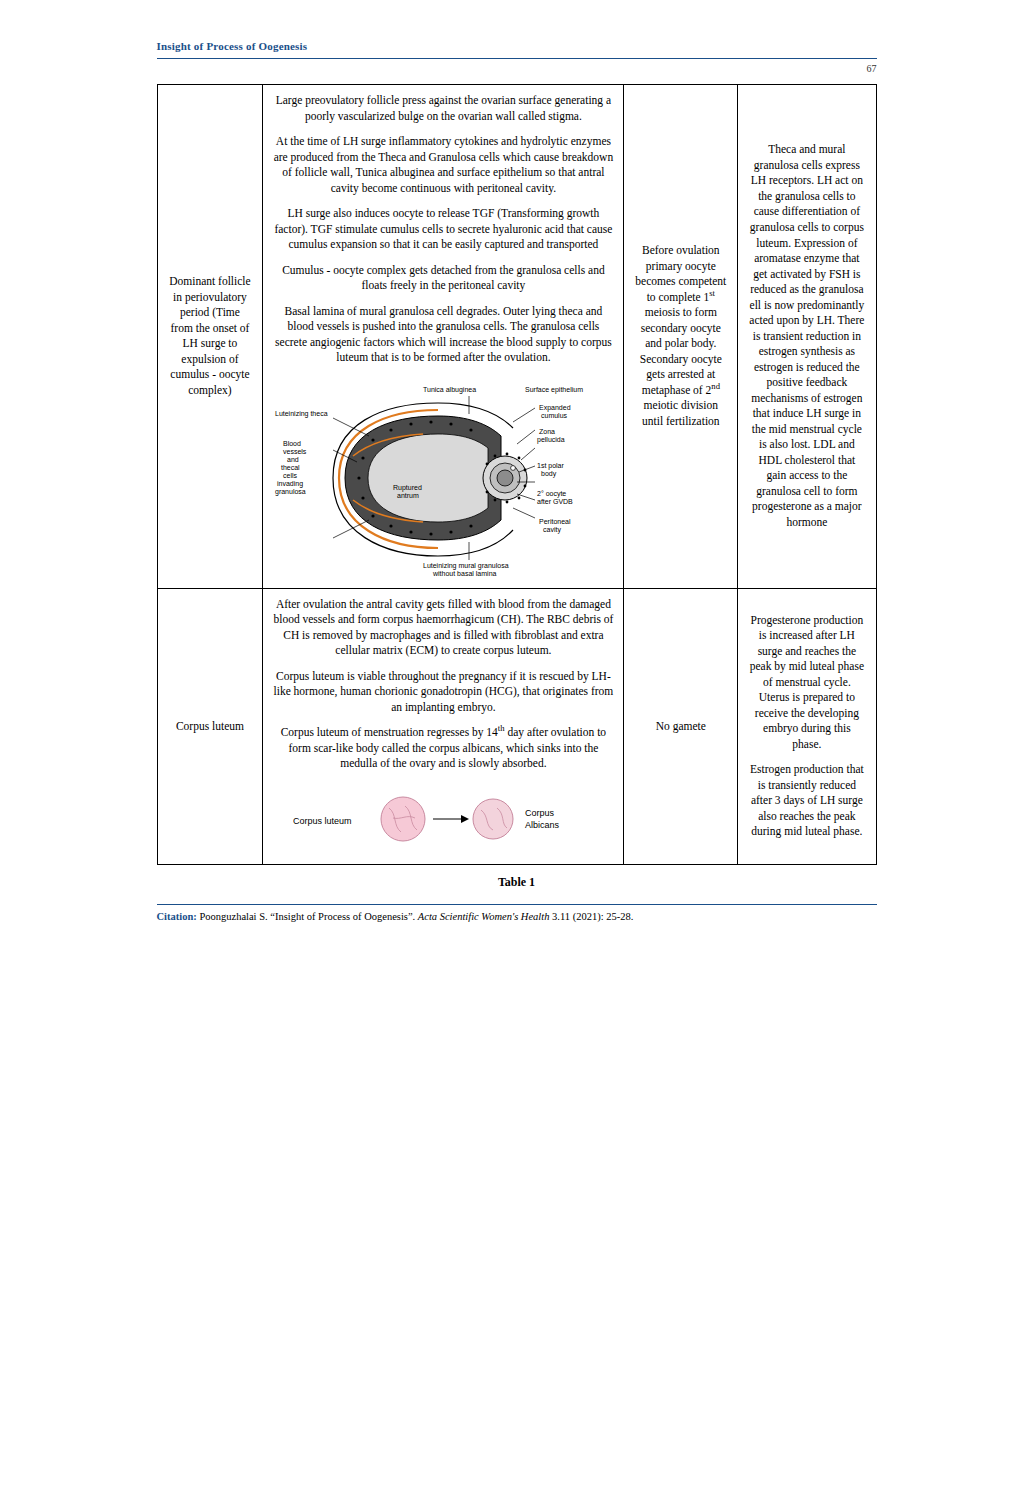Insight of Process of Oogenesis
67
| Dominant follicle in periovulatory period (Time from the onset of LH surge to expulsion of cumulus - oocyte complex) | Large preovulatory follicle press against the ovarian surface generating a poorly vascularized bulge on the ovarian wall called stigma. At the time of LH surge inflammatory cytokines and hydrolytic enzymes are produced from the Theca and Granulosa cells which cause breakdown of follicle wall, Tunica albuginea and surface epithelium so that antral cavity become continuous with peritoneal cavity. LH surge also induces oocyte to release TGF (Transforming growth factor). TGF stimulate cumulus cells to secrete hyaluronic acid that cause cumulus expansion so that it can be easily captured and transported Cumulus - oocyte complex gets detached from the granulosa cells and floats freely in the peritoneal cavity Basal lamina of mural granulosa cell degrades. Outer lying theca and blood vessels is pushed into the granulosa cells. The granulosa cells secrete angiogenic factors which will increase the blood supply to corpus luteum that is to be formed after the ovulation. Luteinizing theca Blood vessels and thecal cells invading granulosa Tunica albuginea Surface epithelium Expanded cumulus Zona pellucida 1st polar body 2° oocyte after GVDB Peritoneal cavity Luteinizing mural granulosa without basal lamina Ruptured antrum | Before ovulation primary oocyte becomes competent to complete 1 st meiosis to form secondary oocyte and polar body. Secondary oocyte gets arrested at metaphase of 2 nd meiotic division until fertilization | Theca and mural granulosa cells express LH receptors. LH act on the granulosa cells to cause differentiation of granulosa cells to corpus luteum. Expression of aromatase enzyme that get activated by FSH is reduced as the granulosa ell is now predominantly acted upon by LH. There is transient reduction in estrogen synthesis as estrogen is reduced the positive feedback mechanisms of estrogen that induce LH surge in the mid menstrual cycle is also lost. LDL and HDL cholesterol that gain access to the granulosa cell to form progesterone as a major hormone |
| Corpus luteum | After ovulation the antral cavity gets filled with blood from the damaged blood vessels and form corpus haemorrhagicum (CH). The RBC debris of CH is removed by macrophages and is filled with fibroblast and extra cellular matrix (ECM) to create corpus luteum. Corpus luteum is viable throughout the pregnancy if it is rescued by LH-like hormone, human chorionic gonadotropin (HCG), that originates from an implanting embryo. Corpus luteum of menstruation regresses by 14 th day after ovulation to form scar-like body called the corpus albicans, which sinks into the medulla of the ovary and is slowly absorbed. Corpus luteum Corpus Albicans | No gamete | Progesterone production is increased after LH surge and reaches the peak by mid luteal phase of menstrual cycle. Uterus is prepared to receive the developing embryo during this phase. Estrogen production that is transiently reduced after 3 days of LH surge also reaches the peak during mid luteal phase. |
Table 1
Citation: Poonguzhalai S. “Insight of Process of Oogenesis”. Acta Scientific Women's Health 3.11 (2021): 25-28.